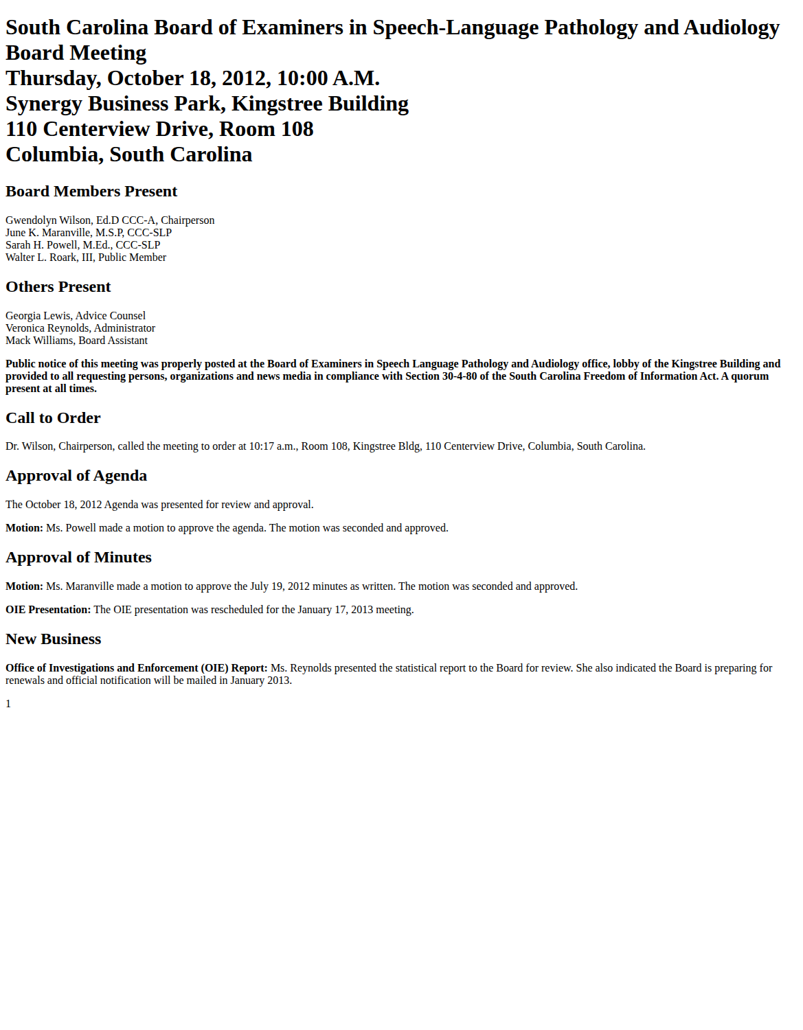South Carolina Board of Examiners in Speech-Language Pathology and Audiology
Board Meeting
Thursday, October 18, 2012, 10:00 A.M.
Synergy Business Park, Kingstree Building
110 Centerview Drive, Room 108
Columbia, South Carolina
Board Members Present
Gwendolyn Wilson, Ed.D CCC-A, Chairperson
June K. Maranville, M.S.P, CCC-SLP
Sarah H. Powell, M.Ed., CCC-SLP
Walter L. Roark, III, Public Member
Others Present
Georgia Lewis, Advice Counsel
Veronica Reynolds, Administrator
Mack Williams, Board Assistant
Public notice of this meeting was properly posted at the Board of Examiners in Speech Language Pathology and Audiology office, lobby of the Kingstree Building and provided to all requesting persons, organizations and news media in compliance with Section 30-4-80 of the South Carolina Freedom of Information Act. A quorum present at all times.
Call to Order
Dr. Wilson, Chairperson, called the meeting to order at 10:17 a.m., Room 108, Kingstree Bldg, 110 Centerview Drive, Columbia, South Carolina.
Approval of Agenda
The October 18, 2012 Agenda was presented for review and approval.
Motion: Ms. Powell made a motion to approve the agenda. The motion was seconded and approved.
Approval of Minutes
Motion: Ms. Maranville made a motion to approve the July 19, 2012 minutes as written. The motion was seconded and approved.
OIE Presentation: The OIE presentation was rescheduled for the January 17, 2013 meeting.
New Business
Office of Investigations and Enforcement (OIE) Report: Ms. Reynolds presented the statistical report to the Board for review. She also indicated the Board is preparing for renewals and official notification will be mailed in January 2013.
1